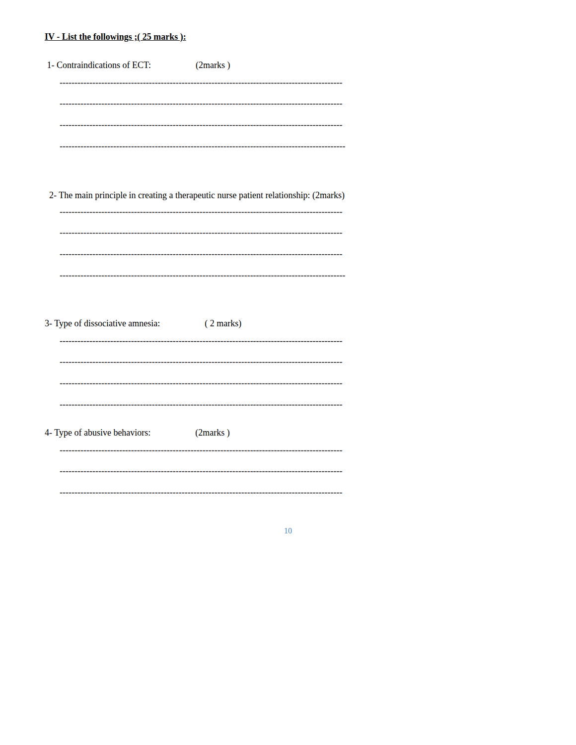IV - List the followings ;( 25 marks ):
1- Contraindications of ECT:(2marks )
-----------------------------------------------------------------------------------------------
-----------------------------------------------------------------------------------------------
-----------------------------------------------------------------------------------------------
------------------------------------------------------------------------------------------------
2- The main principle in creating a therapeutic nurse patient relationship: (2marks)
-----------------------------------------------------------------------------------------------
-----------------------------------------------------------------------------------------------
-----------------------------------------------------------------------------------------------
------------------------------------------------------------------------------------------------
3- Type of dissociative amnesia:( 2 marks)
-----------------------------------------------------------------------------------------------
-----------------------------------------------------------------------------------------------
-----------------------------------------------------------------------------------------------
-----------------------------------------------------------------------------------------------
4- Type of abusive behaviors:(2marks )
-----------------------------------------------------------------------------------------------
-----------------------------------------------------------------------------------------------
-----------------------------------------------------------------------------------------------
10